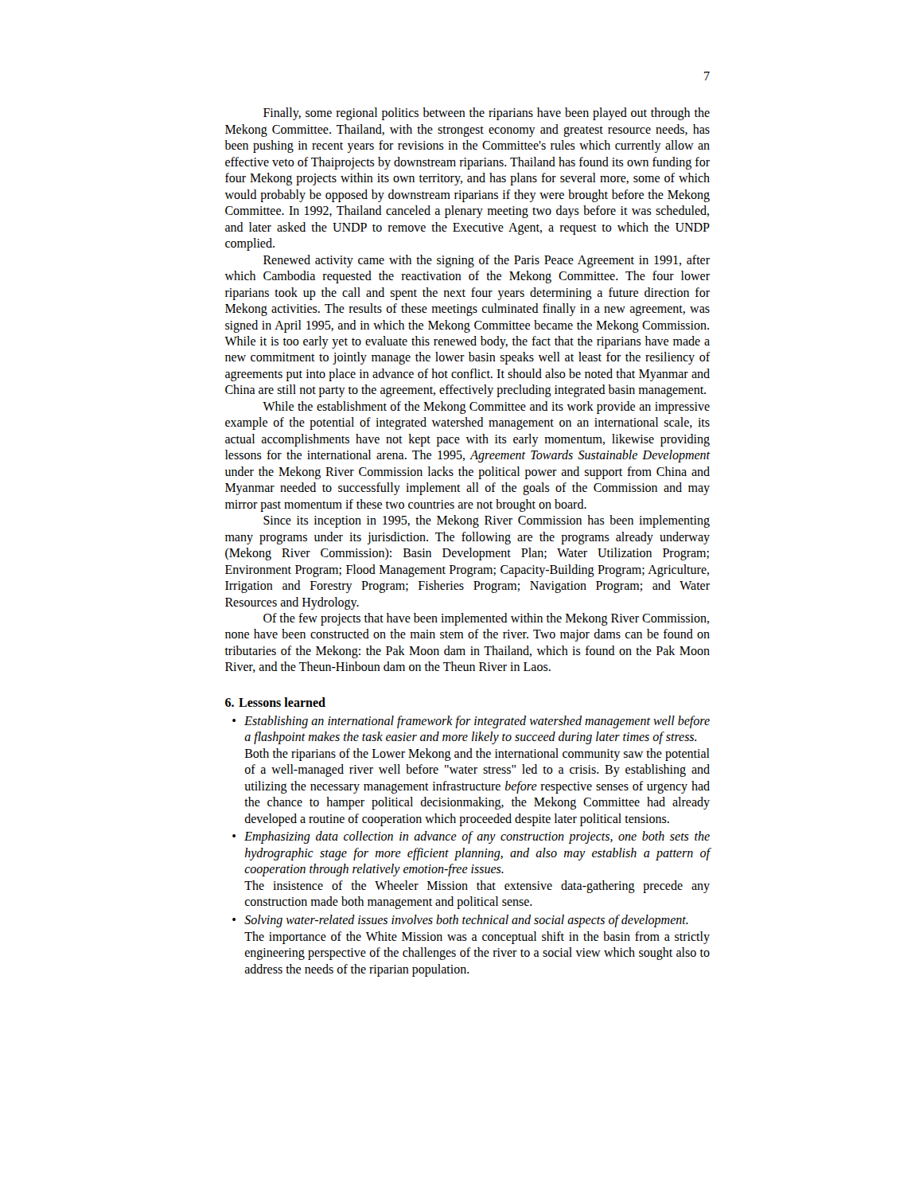7
Finally, some regional politics between the riparians have been played out through the Mekong Committee. Thailand, with the strongest economy and greatest resource needs, has been pushing in recent years for revisions in the Committee's rules which currently allow an effective veto of Thaiprojects by downstream riparians. Thailand has found its own funding for four Mekong projects within its own territory, and has plans for several more, some of which would probably be opposed by downstream riparians if they were brought before the Mekong Committee. In 1992, Thailand canceled a plenary meeting two days before it was scheduled, and later asked the UNDP to remove the Executive Agent, a request to which the UNDP complied.
Renewed activity came with the signing of the Paris Peace Agreement in 1991, after which Cambodia requested the reactivation of the Mekong Committee. The four lower riparians took up the call and spent the next four years determining a future direction for Mekong activities. The results of these meetings culminated finally in a new agreement, was signed in April 1995, and in which the Mekong Committee became the Mekong Commission. While it is too early yet to evaluate this renewed body, the fact that the riparians have made a new commitment to jointly manage the lower basin speaks well at least for the resiliency of agreements put into place in advance of hot conflict. It should also be noted that Myanmar and China are still not party to the agreement, effectively precluding integrated basin management.
While the establishment of the Mekong Committee and its work provide an impressive example of the potential of integrated watershed management on an international scale, its actual accomplishments have not kept pace with its early momentum, likewise providing lessons for the international arena. The 1995, Agreement Towards Sustainable Development under the Mekong River Commission lacks the political power and support from China and Myanmar needed to successfully implement all of the goals of the Commission and may mirror past momentum if these two countries are not brought on board.
Since its inception in 1995, the Mekong River Commission has been implementing many programs under its jurisdiction. The following are the programs already underway (Mekong River Commission): Basin Development Plan; Water Utilization Program; Environment Program; Flood Management Program; Capacity-Building Program; Agriculture, Irrigation and Forestry Program; Fisheries Program; Navigation Program; and Water Resources and Hydrology.
Of the few projects that have been implemented within the Mekong River Commission, none have been constructed on the main stem of the river. Two major dams can be found on tributaries of the Mekong: the Pak Moon dam in Thailand, which is found on the Pak Moon River, and the Theun-Hinboun dam on the Theun River in Laos.
6. Lessons learned
Establishing an international framework for integrated watershed management well before a flashpoint makes the task easier and more likely to succeed during later times of stress.
Both the riparians of the Lower Mekong and the international community saw the potential of a well-managed river well before "water stress" led to a crisis. By establishing and utilizing the necessary management infrastructure before respective senses of urgency had the chance to hamper political decisionmaking, the Mekong Committee had already developed a routine of cooperation which proceeded despite later political tensions.
Emphasizing data collection in advance of any construction projects, one both sets the hydrographic stage for more efficient planning, and also may establish a pattern of cooperation through relatively emotion-free issues.
The insistence of the Wheeler Mission that extensive data-gathering precede any construction made both management and political sense.
Solving water-related issues involves both technical and social aspects of development.
The importance of the White Mission was a conceptual shift in the basin from a strictly engineering perspective of the challenges of the river to a social view which sought also to address the needs of the riparian population.